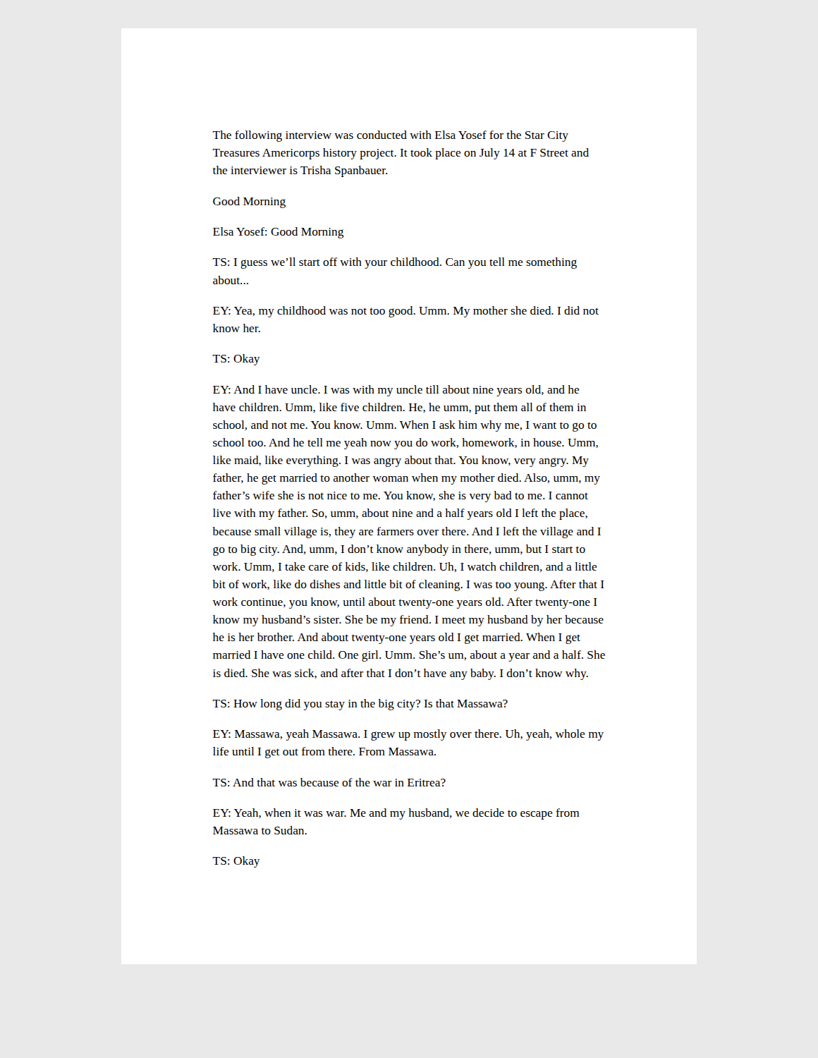The following interview was conducted with Elsa Yosef for the Star City Treasures Americorps history project. It took place on July 14 at F Street and the interviewer is Trisha Spanbauer.
Good Morning
Elsa Yosef: Good Morning
TS: I guess we’ll start off with your childhood. Can you tell me something about...
EY: Yea, my childhood was not too good. Umm. My mother she died. I did not know her.
TS: Okay
EY: And I have uncle. I was with my uncle till about nine years old, and he have children. Umm, like five children. He, he umm, put them all of them in school, and not me. You know. Umm. When I ask him why me, I want to go to school too. And he tell me yeah now you do work, homework, in house. Umm, like maid, like everything. I was angry about that. You know, very angry. My father, he get married to another woman when my mother died. Also, umm, my father’s wife she is not nice to me. You know, she is very bad to me. I cannot live with my father. So, umm, about nine and a half years old I left the place, because small village is, they are farmers over there. And I left the village and I go to big city. And, umm, I don’t know anybody in there, umm, but I start to work. Umm, I take care of kids, like children. Uh, I watch children, and a little bit of work, like do dishes and little bit of cleaning. I was too young. After that I work continue, you know, until about twenty-one years old. After twenty-one I know my husband’s sister. She be my friend. I meet my husband by her because he is her brother. And about twenty-one years old I get married. When I get married I have one child. One girl. Umm. She’s um, about a year and a half. She is died. She was sick, and after that I don’t have any baby. I don’t know why.
TS: How long did you stay in the big city? Is that Massawa?
EY: Massawa, yeah Massawa. I grew up mostly over there. Uh, yeah, whole my life until I get out from there. From Massawa.
TS: And that was because of the war in Eritrea?
EY: Yeah, when it was war. Me and my husband, we decide to escape from Massawa to Sudan.
TS: Okay